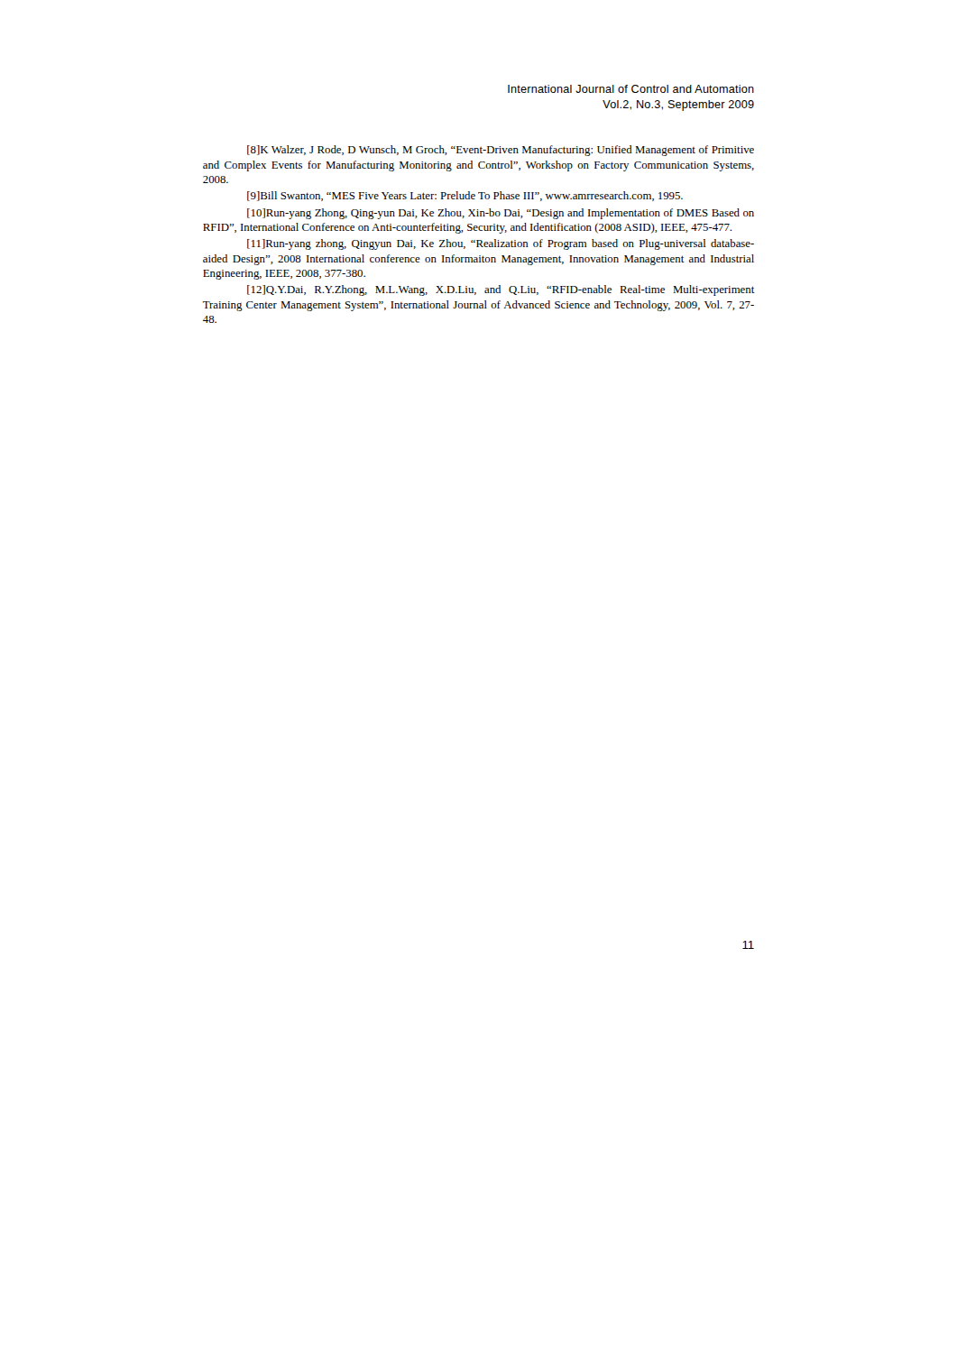International Journal of Control and Automation Vol.2, No.3, September 2009
[8] K Walzer, J Rode, D Wunsch, M Groch, “Event-Driven Manufacturing: Unified Management of Primitive and Complex Events for Manufacturing Monitoring and Control”, Workshop on Factory Communication Systems, 2008.
[9] Bill Swanton, “MES Five Years Later: Prelude To Phase III”, www.amrresearch.com, 1995.
[10] Run-yang Zhong, Qing-yun Dai, Ke Zhou, Xin-bo Dai, “Design and Implementation of DMES Based on RFID”, International Conference on Anti-counterfeiting, Security, and Identification (2008 ASID), IEEE, 475-477.
[11] Run-yang zhong, Qingyun Dai, Ke Zhou, “Realization of Program based on Plug-universal database-aided Design”, 2008 International conference on Informaiton Management, Innovation Management and Industrial Engineering, IEEE, 2008, 377-380.
[12] Q.Y.Dai, R.Y.Zhong, M.L.Wang, X.D.Liu, and Q.Liu, “RFID-enable Real-time Multi-experiment Training Center Management System”, International Journal of Advanced Science and Technology, 2009, Vol. 7, 27-48.
11